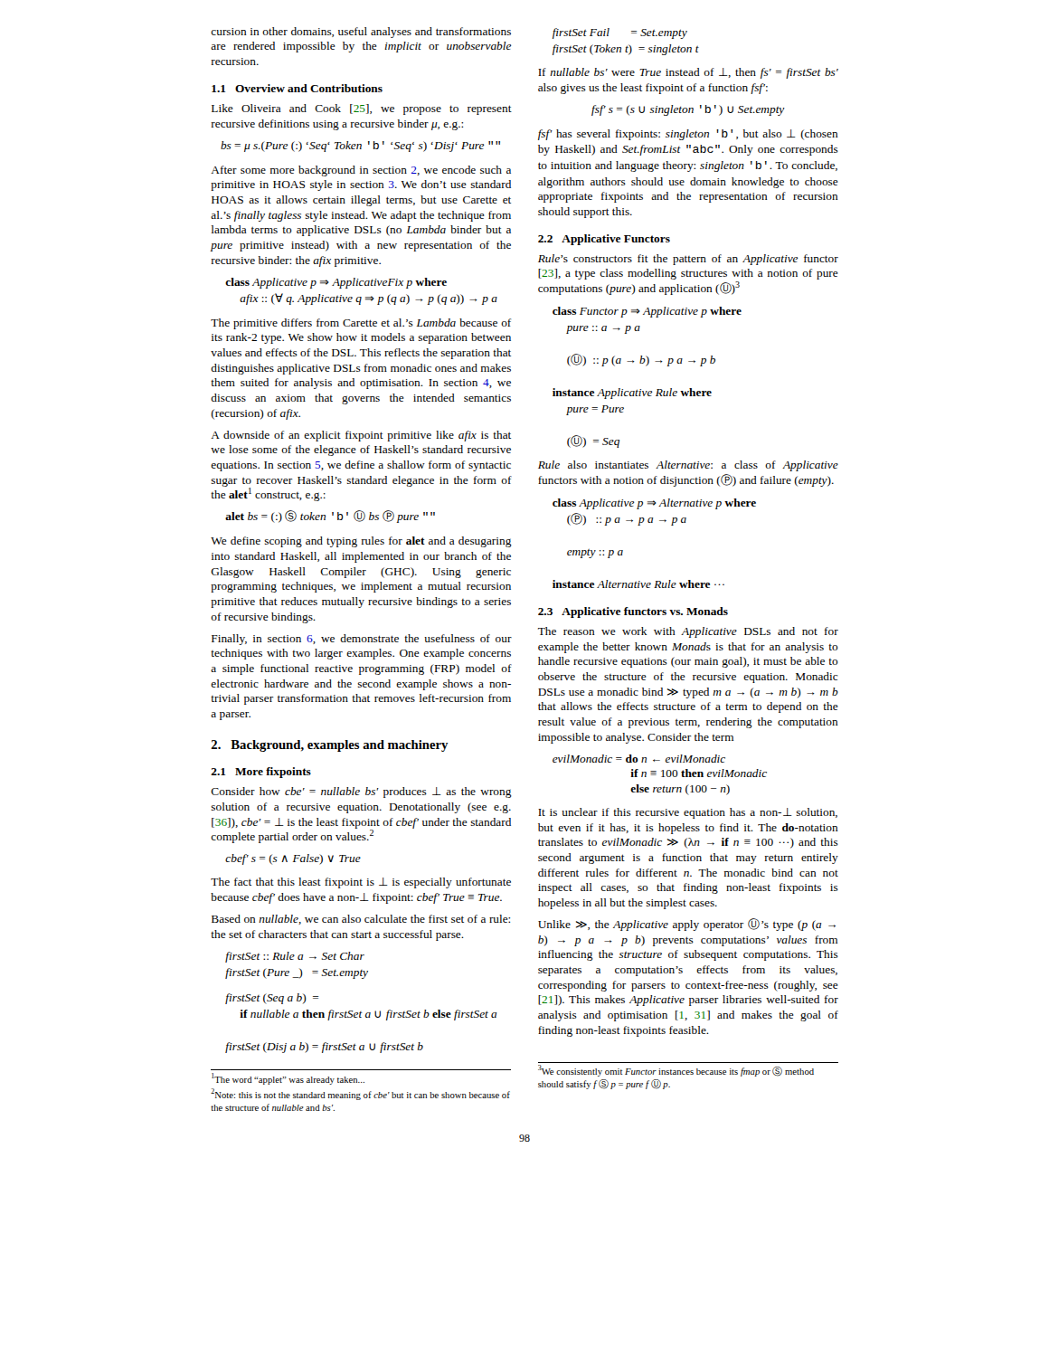cursion in other domains, useful analyses and transformations are rendered impossible by the implicit or unobservable recursion.
1.1 Overview and Contributions
Like Oliveira and Cook [25], we propose to represent recursive definitions using a recursive binder μ, e.g.:
bs = μ s.(Pure (:) ‘Seq‘ Token 'b' ‘Seq‘ s) ‘Disj‘ Pure ""
After some more background in section 2, we encode such a primitive in HOAS style in section 3. We don’t use standard HOAS as it allows certain illegal terms, but use Carette et al.’s finally tagless style instead. We adapt the technique from lambda terms to applicative DSLs (no Lambda binder but a pure primitive instead) with a new representation of the recursive binder: the afix primitive.
class Applicative p ⇒ ApplicativeFix p where
afix :: (∀ q. Applicative q ⇒ p (q a) → p (q a)) → p a
The primitive differs from Carette et al.’s Lambda because of its rank-2 type. We show how it models a separation between values and effects of the DSL. This reflects the separation that distinguishes applicative DSLs from monadic ones and makes them suited for analysis and optimisation. In section 4, we discuss an axiom that governs the intended semantics (recursion) of afix.
A downside of an explicit fixpoint primitive like afix is that we lose some of the elegance of Haskell’s standard recursive equations. In section 5, we define a shallow form of syntactic sugar to recover Haskell’s standard elegance in the form of the alet1 construct, e.g.:
alet bs = (:) Ⓢ token 'b' Ⓤ bs Ⓟ pure ""
We define scoping and typing rules for alet and a desugaring into standard Haskell, all implemented in our branch of the Glasgow Haskell Compiler (GHC). Using generic programming techniques, we implement a mutual recursion primitive that reduces mutually recursive bindings to a series of recursive bindings.
Finally, in section 6, we demonstrate the usefulness of our techniques with two larger examples. One example concerns a simple functional reactive programming (FRP) model of electronic hardware and the second example shows a non-trivial parser transformation that removes left-recursion from a parser.
2. Background, examples and machinery
2.1 More fixpoints
Consider how cbe′ = nullable bs′ produces ⊥ as the wrong solution of a recursive equation. Denotationally (see e.g. [36]), cbe′ = ⊥ is the least fixpoint of cbef′ under the standard complete partial order on values.2
cbef′ s = (s ∧ False) ∨ True
The fact that this least fixpoint is ⊥ is especially unfortunate because cbef′ does have a non-⊥ fixpoint: cbef′ True ≡ True.
Based on nullable, we can also calculate the first set of a rule: the set of characters that can start a successful parse.
firstSet :: Rule a → Set Char
firstSet (Pure _) = Set.empty
firstSet (Seq a b) =
if nullable a then firstSet a ∪ firstSet b else firstSet a
firstSet (Disj a b) = firstSet a ∪ firstSet b
firstSet Fail = Set.empty
firstSet (Token t) = singleton t
If nullable bs′ were True instead of ⊥, then fs′ = firstSet bs′ also gives us the least fixpoint of a function fsf′:
fsf′ s = (s ∪ singleton 'b') ∪ Set.empty
fsf′ has several fixpoints: singleton 'b', but also ⊥ (chosen by Haskell) and Set.fromList "abc". Only one corresponds to intuition and language theory: singleton 'b'. To conclude, algorithm authors should use domain knowledge to choose appropriate fixpoints and the representation of recursion should support this.
2.2 Applicative Functors
Rule’s constructors fit the pattern of an Applicative functor [23], a type class modelling structures with a notion of pure computations (pure) and application (Ⓤ)3
class Functor p ⇒ Applicative p where
pure :: a → p a
(Ⓤ) :: p (a → b) → p a → p b
instance Applicative Rule where
pure = Pure
(Ⓤ) = Seq
Rule also instantiates Alternative: a class of Applicative functors with a notion of disjunction (Ⓟ) and failure (empty).
class Applicative p ⇒ Alternative p where
(Ⓟ) :: p a → p a → p a
empty :: p a
instance Alternative Rule where ···
2.3 Applicative functors vs. Monads
The reason we work with Applicative DSLs and not for example the better known Monads is that for an analysis to handle recursive equations (our main goal), it must be able to observe the structure of the recursive equation. Monadic DSLs use a monadic bind ≫ typed m a → (a → m b) → m b that allows the effects structure of a term to depend on the result value of a previous term, rendering the computation impossible to analyse. Consider the term
evilMonadic = do n ← evilMonadic
if n ≡ 100 then evilMonadic
else return (100 − n)
It is unclear if this recursive equation has a non-⊥ solution, but even if it has, it is hopeless to find it. The do-notation translates to evilMonadic ≫ (λn → if n ≡ 100 ···) and this second argument is a function that may return entirely different rules for different n. The monadic bind can not inspect all cases, so that finding non-least fixpoints is hopeless in all but the simplest cases.
Unlike ≫, the Applicative apply operator Ⓤ’s type (p (a → b) → p a → p b) prevents computations’ values from influencing the structure of subsequent computations. This separates a computation’s effects from its values, corresponding for parsers to context-free-ness (roughly, see [21]). This makes Applicative parser libraries well-suited for analysis and optimisation [1, 31] and makes the goal of finding non-least fixpoints feasible.
1The word “applet” was already taken...
2Note: this is not the standard meaning of cbe′ but it can be shown because of the structure of nullable and bs′.
3We consistently omit Functor instances because its fmap or Ⓢ method should satisfy f Ⓢ p = pure f Ⓤ p.
98